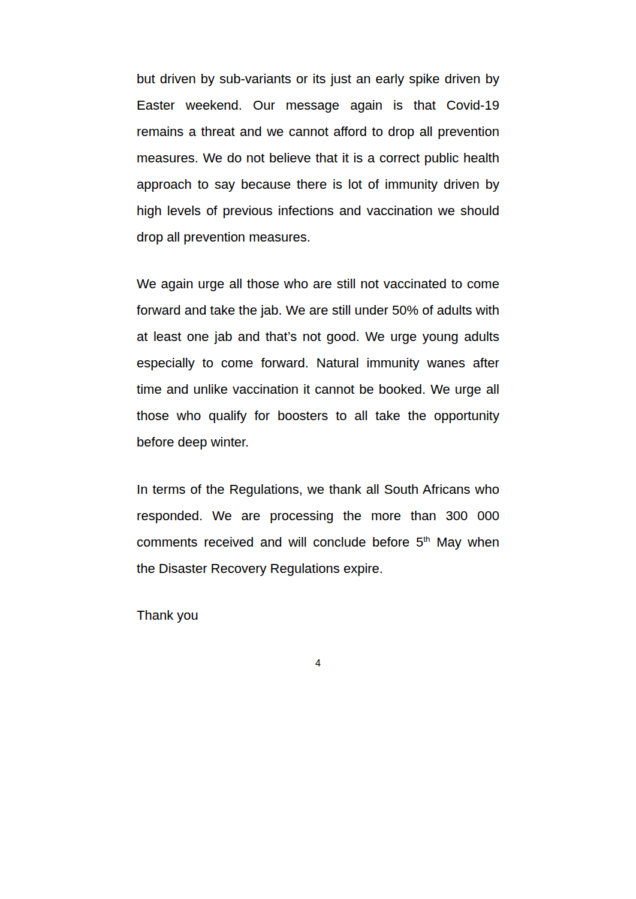but driven by sub-variants or its just an early spike driven by Easter weekend. Our message again is that Covid-19 remains a threat and we cannot afford to drop all prevention measures. We do not believe that it is a correct public health approach to say because there is lot of immunity driven by high levels of previous infections and vaccination we should drop all prevention measures.
We again urge all those who are still not vaccinated to come forward and take the jab. We are still under 50% of adults with at least one jab and that’s not good. We urge young adults especially to come forward. Natural immunity wanes after time and unlike vaccination it cannot be booked. We urge all those who qualify for boosters to all take the opportunity before deep winter.
In terms of the Regulations, we thank all South Africans who responded. We are processing the more than 300 000 comments received and will conclude before 5th May when the Disaster Recovery Regulations expire.
Thank you
4